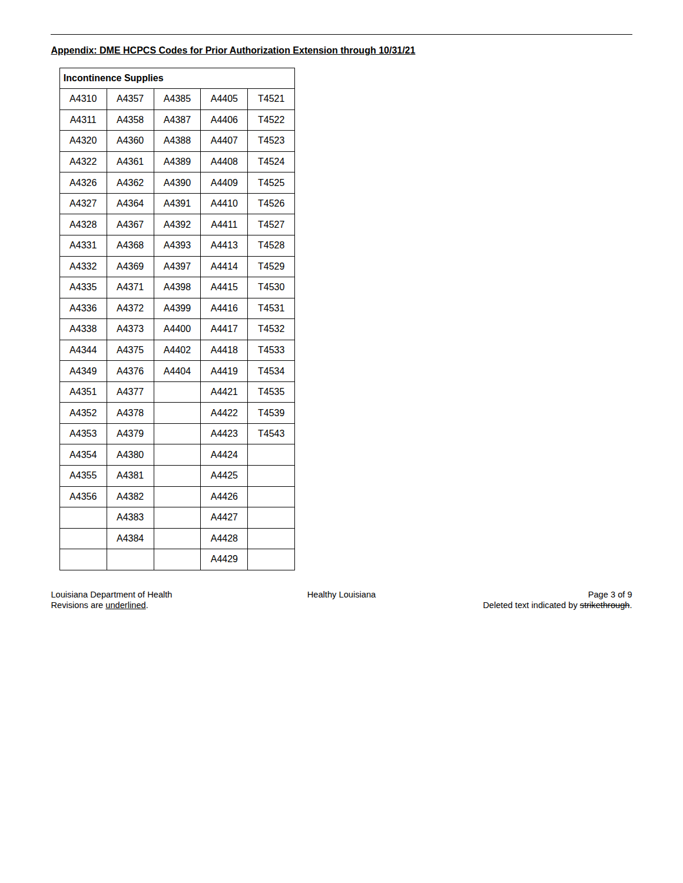Appendix: DME HCPCS Codes for Prior Authorization Extension through 10/31/21
| Incontinence Supplies |
| --- |
| A4310 | A4357 | A4385 | A4405 | T4521 |
| A4311 | A4358 | A4387 | A4406 | T4522 |
| A4320 | A4360 | A4388 | A4407 | T4523 |
| A4322 | A4361 | A4389 | A4408 | T4524 |
| A4326 | A4362 | A4390 | A4409 | T4525 |
| A4327 | A4364 | A4391 | A4410 | T4526 |
| A4328 | A4367 | A4392 | A4411 | T4527 |
| A4331 | A4368 | A4393 | A4413 | T4528 |
| A4332 | A4369 | A4397 | A4414 | T4529 |
| A4335 | A4371 | A4398 | A4415 | T4530 |
| A4336 | A4372 | A4399 | A4416 | T4531 |
| A4338 | A4373 | A4400 | A4417 | T4532 |
| A4344 | A4375 | A4402 | A4418 | T4533 |
| A4349 | A4376 | A4404 | A4419 | T4534 |
| A4351 | A4377 | | A4421 | T4535 |
| A4352 | A4378 | | A4422 | T4539 |
| A4353 | A4379 | | A4423 | T4543 |
| A4354 | A4380 | | A4424 | |
| A4355 | A4381 | | A4425 | |
| A4356 | A4382 | | A4426 | |
| | A4383 | | A4427 | |
| | A4384 | | A4428 | |
| | | | A4429 | |
| Louisiana Department of Health | Healthy Louisiana | Page 3 of 9 |
| Revisions are underlined . | | Deleted text indicated by strikethrough . |